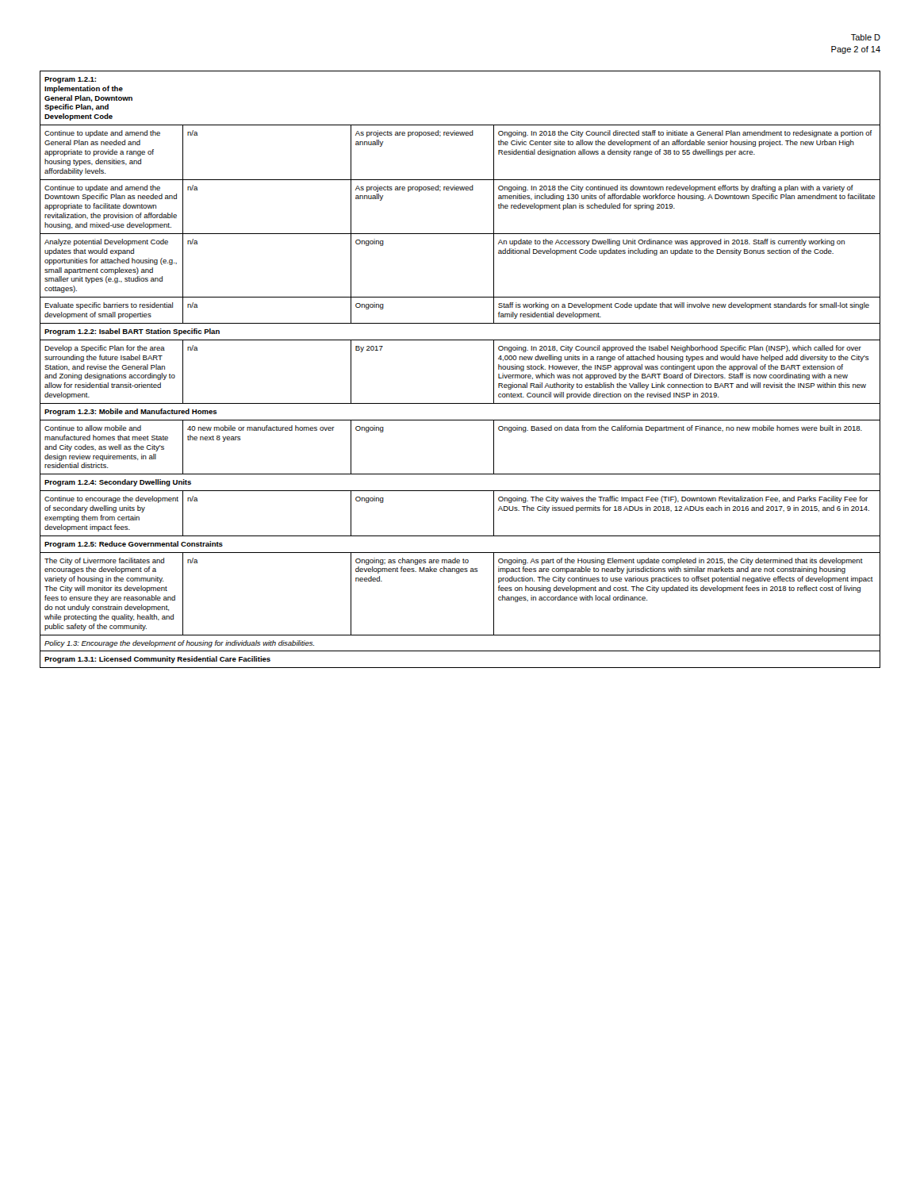Table D
Page 2 of 14
| Program 1.2.1: Implementation of the General Plan, Downtown Specific Plan, and Development Code |
| Continue to update and amend the General Plan as needed and appropriate to provide a range of housing types, densities, and affordability levels. | n/a | As projects are proposed; reviewed annually | Ongoing. In 2018 the City Council directed staff to initiate a General Plan amendment to redesignate a portion of the Civic Center site to allow the development of an affordable senior housing project. The new Urban High Residential designation allows a density range of 38 to 55 dwellings per acre. |
| Continue to update and amend the Downtown Specific Plan as needed and appropriate to facilitate downtown revitalization, the provision of affordable housing, and mixed-use development. | n/a | As projects are proposed; reviewed annually | Ongoing. In 2018 the City continued its downtown redevelopment efforts by drafting a plan with a variety of amenities, including 130 units of affordable workforce housing. A Downtown Specific Plan amendment to facilitate the redevelopment plan is scheduled for spring 2019. |
| Analyze potential Development Code updates that would expand opportunities for attached housing (e.g., small apartment complexes) and smaller unit types (e.g., studios and cottages). | n/a | Ongoing | An update to the Accessory Dwelling Unit Ordinance was approved in 2018. Staff is currently working on additional Development Code updates including an update to the Density Bonus section of the Code. |
| Evaluate specific barriers to residential development of small properties | n/a | Ongoing | Staff is working on a Development Code update that will involve new development standards for small-lot single family residential development. |
| Program 1.2.2: Isabel BART Station Specific Plan |
| Develop a Specific Plan for the area surrounding the future Isabel BART Station, and revise the General Plan and Zoning designations accordingly to allow for residential transit-oriented development. | n/a | By 2017 | Ongoing. In 2018, City Council approved the Isabel Neighborhood Specific Plan (INSP), which called for over 4,000 new dwelling units in a range of attached housing types and would have helped add diversity to the City's housing stock. However, the INSP approval was contingent upon the approval of the BART extension of Livermore, which was not approved by the BART Board of Directors. Staff is now coordinating with a new Regional Rail Authority to establish the Valley Link connection to BART and will revisit the INSP within this new context. Council will provide direction on the revised INSP in 2019. |
| Program 1.2.3: Mobile and Manufactured Homes |
| Continue to allow mobile and manufactured homes that meet State and City codes, as well as the City's design review requirements, in all residential districts. | 40 new mobile or manufactured homes over the next 8 years | Ongoing | Ongoing. Based on data from the California Department of Finance, no new mobile homes were built in 2018. |
| Program 1.2.4: Secondary Dwelling Units |
| Continue to encourage the development of secondary dwelling units by exempting them from certain development impact fees. | n/a | Ongoing | Ongoing. The City waives the Traffic Impact Fee (TIF), Downtown Revitalization Fee, and Parks Facility Fee for ADUs. The City issued permits for 18 ADUs in 2018, 12 ADUs each in 2016 and 2017, 9 in 2015, and 6 in 2014. |
| Program 1.2.5: Reduce Governmental Constraints |
| The City of Livermore facilitates and encourages the development of a variety of housing in the community. The City will monitor its development fees to ensure they are reasonable and do not unduly constrain development, while protecting the quality, health, and public safety of the community. | n/a | Ongoing; as changes are made to development fees. Make changes as needed. | Ongoing. As part of the Housing Element update completed in 2015, the City determined that its development impact fees are comparable to nearby jurisdictions with similar markets and are not constraining housing production. The City continues to use various practices to offset potential negative effects of development impact fees on housing development and cost. The City updated its development fees in 2018 to reflect cost of living changes, in accordance with local ordinance. |
| Policy 1.3: Encourage the development of housing for individuals with disabilities. |
| Program 1.3.1: Licensed Community Residential Care Facilities |